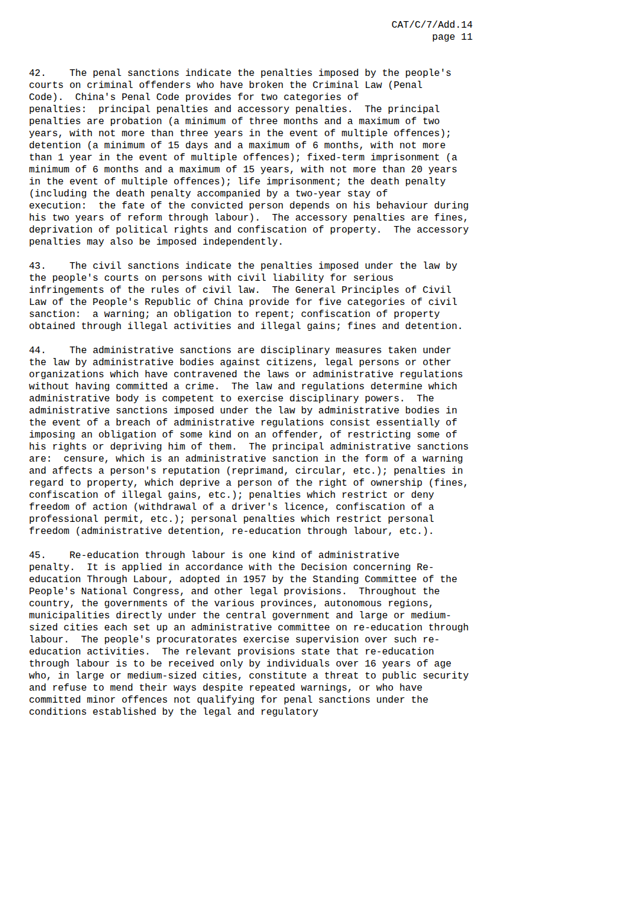CAT/C/7/Add.14 page 11
42. The penal sanctions indicate the penalties imposed by the people's courts on criminal offenders who have broken the Criminal Law (Penal Code). China's Penal Code provides for two categories of penalties: principal penalties and accessory penalties. The principal penalties are probation (a minimum of three months and a maximum of two years, with not more than three years in the event of multiple offences); detention (a minimum of 15 days and a maximum of 6 months, with not more than 1 year in the event of multiple offences); fixed-term imprisonment (a minimum of 6 months and a maximum of 15 years, with not more than 20 years in the event of multiple offences); life imprisonment; the death penalty (including the death penalty accompanied by a two-year stay of execution: the fate of the convicted person depends on his behaviour during his two years of reform through labour). The accessory penalties are fines, deprivation of political rights and confiscation of property. The accessory penalties may also be imposed independently.
43. The civil sanctions indicate the penalties imposed under the law by the people's courts on persons with civil liability for serious infringements of the rules of civil law. The General Principles of Civil Law of the People's Republic of China provide for five categories of civil sanction: a warning; an obligation to repent; confiscation of property obtained through illegal activities and illegal gains; fines and detention.
44. The administrative sanctions are disciplinary measures taken under the law by administrative bodies against citizens, legal persons or other organizations which have contravened the laws or administrative regulations without having committed a crime. The law and regulations determine which administrative body is competent to exercise disciplinary powers. The administrative sanctions imposed under the law by administrative bodies in the event of a breach of administrative regulations consist essentially of imposing an obligation of some kind on an offender, of restricting some of his rights or depriving him of them. The principal administrative sanctions are: censure, which is an administrative sanction in the form of a warning and affects a person's reputation (reprimand, circular, etc.); penalties in regard to property, which deprive a person of the right of ownership (fines, confiscation of illegal gains, etc.); penalties which restrict or deny freedom of action (withdrawal of a driver's licence, confiscation of a professional permit, etc.); personal penalties which restrict personal freedom (administrative detention, re-education through labour, etc.).
45. Re-education through labour is one kind of administrative penalty. It is applied in accordance with the Decision concerning Re-education Through Labour, adopted in 1957 by the Standing Committee of the People's National Congress, and other legal provisions. Throughout the country, the governments of the various provinces, autonomous regions, municipalities directly under the central government and large or medium-sized cities each set up an administrative committee on re-education through labour. The people's procuratorates exercise supervision over such re-education activities. The relevant provisions state that re-education through labour is to be received only by individuals over 16 years of age who, in large or medium-sized cities, constitute a threat to public security and refuse to mend their ways despite repeated warnings, or who have committed minor offences not qualifying for penal sanctions under the conditions established by the legal and regulatory